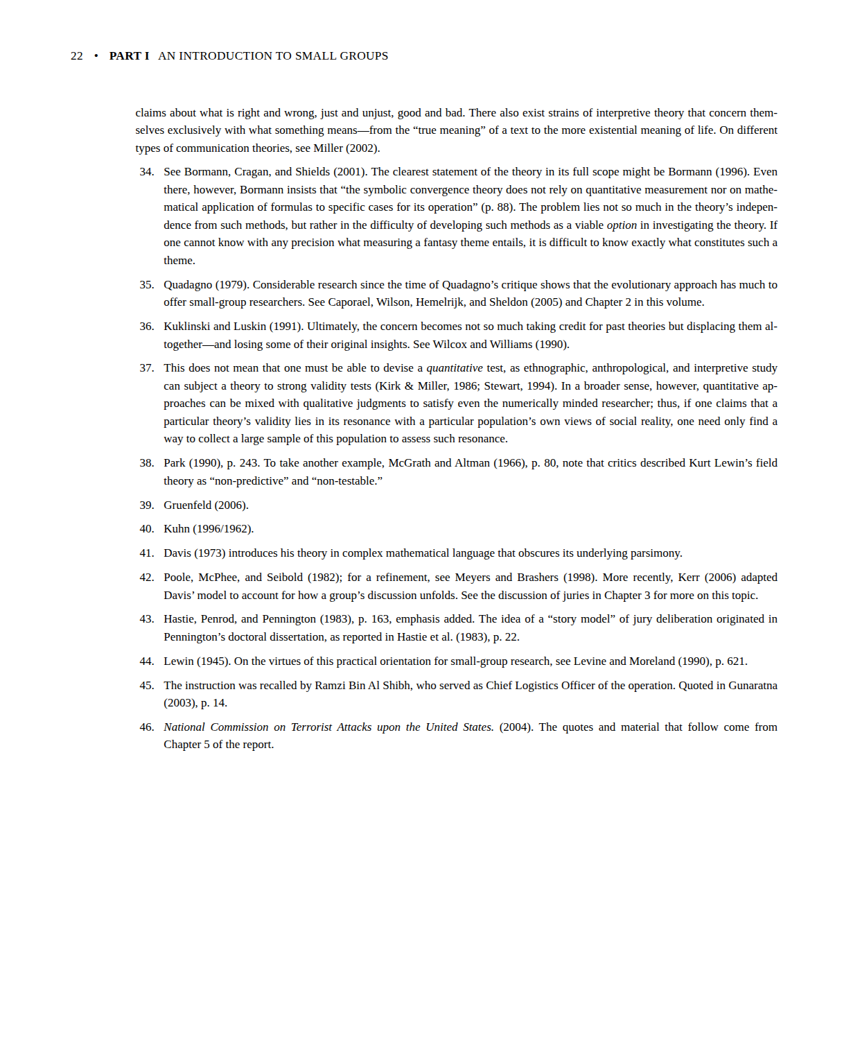22•PART I AN INTRODUCTION TO SMALL GROUPS
claims about what is right and wrong, just and unjust, good and bad. There also exist strains of interpretive theory that concern themselves exclusively with what something means—from the “true meaning” of a text to the more existential meaning of life. On different types of communication theories, see Miller (2002).
See Bormann, Cragan, and Shields (2001). The clearest statement of the theory in its full scope might be Bormann (1996). Even there, however, Bormann insists that “the symbolic convergence theory does not rely on quantitative measurement nor on mathematical application of formulas to specific cases for its operation” (p. 88). The problem lies not so much in the theory’s independence from such methods, but rather in the difficulty of developing such methods as a viable option in investigating the theory. If one cannot know with any precision what measuring a fantasy theme entails, it is difficult to know exactly what constitutes such a theme.
Quadagno (1979). Considerable research since the time of Quadagno’s critique shows that the evolutionary approach has much to offer small-group researchers. See Caporael, Wilson, Hemelrijk, and Sheldon (2005) and Chapter 2 in this volume.
Kuklinski and Luskin (1991). Ultimately, the concern becomes not so much taking credit for past theories but displacing them altogether—and losing some of their original insights. See Wilcox and Williams (1990).
This does not mean that one must be able to devise a quantitative test, as ethnographic, anthropological, and interpretive study can subject a theory to strong validity tests (Kirk & Miller, 1986; Stewart, 1994). In a broader sense, however, quantitative approaches can be mixed with qualitative judgments to satisfy even the numerically minded researcher; thus, if one claims that a particular theory’s validity lies in its resonance with a particular population’s own views of social reality, one need only find a way to collect a large sample of this population to assess such resonance.
Park (1990), p. 243. To take another example, McGrath and Altman (1966), p. 80, note that critics described Kurt Lewin’s field theory as “non-predictive” and “non-testable.”
Gruenfeld (2006).
Kuhn (1996/1962).
Davis (1973) introduces his theory in complex mathematical language that obscures its underlying parsimony.
Poole, McPhee, and Seibold (1982); for a refinement, see Meyers and Brashers (1998). More recently, Kerr (2006) adapted Davis’ model to account for how a group’s discussion unfolds. See the discussion of juries in Chapter 3 for more on this topic.
Hastie, Penrod, and Pennington (1983), p. 163, emphasis added. The idea of a “story model” of jury deliberation originated in Pennington’s doctoral dissertation, as reported in Hastie et al. (1983), p. 22.
Lewin (1945). On the virtues of this practical orientation for small-group research, see Levine and Moreland (1990), p. 621.
The instruction was recalled by Ramzi Bin Al Shibh, who served as Chief Logistics Officer of the operation. Quoted in Gunaratna (2003), p. 14.
National Commission on Terrorist Attacks upon the United States. (2004). The quotes and material that follow come from Chapter 5 of the report.